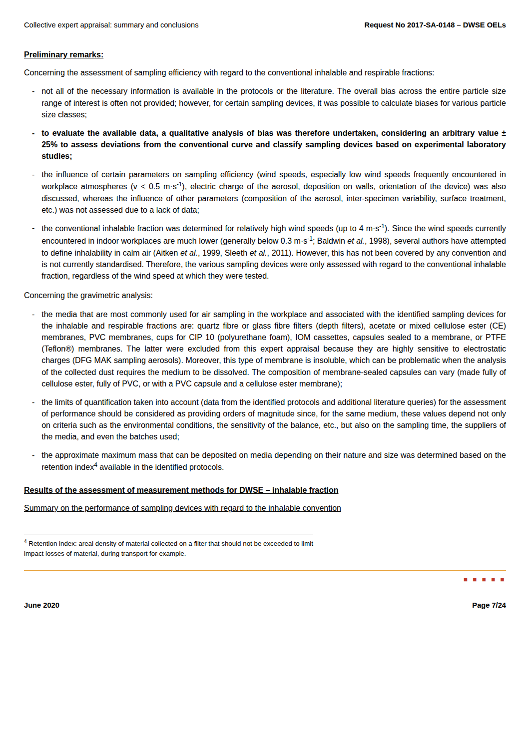Collective expert appraisal: summary and conclusions
Request No 2017-SA-0148 – DWSE OELs
Preliminary remarks:
Concerning the assessment of sampling efficiency with regard to the conventional inhalable and respirable fractions:
not all of the necessary information is available in the protocols or the literature. The overall bias across the entire particle size range of interest is often not provided; however, for certain sampling devices, it was possible to calculate biases for various particle size classes;
to evaluate the available data, a qualitative analysis of bias was therefore undertaken, considering an arbitrary value ± 25% to assess deviations from the conventional curve and classify sampling devices based on experimental laboratory studies;
the influence of certain parameters on sampling efficiency (wind speeds, especially low wind speeds frequently encountered in workplace atmospheres (v < 0.5 m·s-1), electric charge of the aerosol, deposition on walls, orientation of the device) was also discussed, whereas the influence of other parameters (composition of the aerosol, inter-specimen variability, surface treatment, etc.) was not assessed due to a lack of data;
the conventional inhalable fraction was determined for relatively high wind speeds (up to 4 m·s-1). Since the wind speeds currently encountered in indoor workplaces are much lower (generally below 0.3 m·s-1; Baldwin et al., 1998), several authors have attempted to define inhalability in calm air (Aitken et al., 1999, Sleeth et al., 2011). However, this has not been covered by any convention and is not currently standardised. Therefore, the various sampling devices were only assessed with regard to the conventional inhalable fraction, regardless of the wind speed at which they were tested.
Concerning the gravimetric analysis:
the media that are most commonly used for air sampling in the workplace and associated with the identified sampling devices for the inhalable and respirable fractions are: quartz fibre or glass fibre filters (depth filters), acetate or mixed cellulose ester (CE) membranes, PVC membranes, cups for CIP 10 (polyurethane foam), IOM cassettes, capsules sealed to a membrane, or PTFE (Teflon®) membranes. The latter were excluded from this expert appraisal because they are highly sensitive to electrostatic charges (DFG MAK sampling aerosols). Moreover, this type of membrane is insoluble, which can be problematic when the analysis of the collected dust requires the medium to be dissolved. The composition of membrane-sealed capsules can vary (made fully of cellulose ester, fully of PVC, or with a PVC capsule and a cellulose ester membrane);
the limits of quantification taken into account (data from the identified protocols and additional literature queries) for the assessment of performance should be considered as providing orders of magnitude since, for the same medium, these values depend not only on criteria such as the environmental conditions, the sensitivity of the balance, etc., but also on the sampling time, the suppliers of the media, and even the batches used;
the approximate maximum mass that can be deposited on media depending on their nature and size was determined based on the retention index4 available in the identified protocols.
Results of the assessment of measurement methods for DWSE – inhalable fraction
Summary on the performance of sampling devices with regard to the inhalable convention
4 Retention index: areal density of material collected on a filter that should not be exceeded to limit impact losses of material, during transport for example.
■ ■ ■ ■ ■
June 2020
Page 7/24